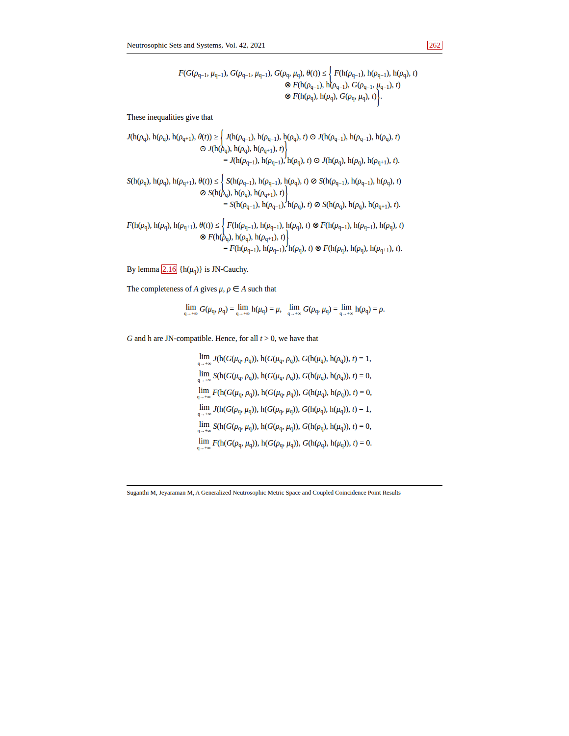Neutrosophic Sets and Systems, Vol. 42, 2021 262
F(G(ρq−1, μq−1), G(ρq−1, μq−1), G(ρq, μq), θ(t)) ≤ { F(h(ρq−1), h(ρq−1), h(ρq), t)
⊗ F(h(ρq−1), h(ρq−1), G(ρq−1, μq−1), t)
⊗ F(h(ρq), h(ρq), G(ρq, μq), t)}.
These inequalities give that
J(h(ρq), h(ρq), h(ρq+1), θ(t)) ≥ { J(h(ρq−1), h(ρq−1), h(ρq), t) ⊙ J(h(ρq−1), h(ρq−1), h(ρq), t)
⊙ J(h(ρq), h(ρq), h(ρq+1), t)}
= J(h(ρq−1), h(ρq−1), h(ρq), t) ⊙ J(h(ρq), h(ρq), h(ρq+1), t).
S(h(ρq), h(ρq), h(ρq+1), θ(t)) ≤ { S(h(ρq−1), h(ρq−1), h(ρq), t) ⊘ S(h(ρq−1), h(ρq−1), h(ρq), t)
⊘ S(h(ρq), h(ρq), h(ρq+1), t)}
= S(h(ρq−1), h(ρq−1), h(ρq), t) ⊘ S(h(ρq), h(ρq), h(ρq+1), t).
F(h(ρq), h(ρq), h(ρq+1), θ(t)) ≤ { F(h(ρq−1), h(ρq−1), h(ρq), t) ⊗ F(h(ρq−1), h(ρq−1), h(ρq), t)
⊗ F(h(ρq), h(ρq), h(ρq+1), t)}
= F(h(ρq−1), h(ρq−1), h(ρq), t) ⊗ F(h(ρq), h(ρq), h(ρq+1), t).
By lemma 2.16 {h(μq)} is JN-Cauchy.
The completeness of A gives μ, ρ ∈ A such that
lim q→+∞G(μq, ρq) = lim q→+∞h(μq) = μ, lim q→+∞G(ρq, μq) = lim q→+∞h(ρq) = ρ.
G and h are JN-compatible. Hence, for all t > 0, we have that
lim q→+∞J(h(G(μq, ρq)), h(G(μq, ρq)), G(h(μq), h(ρq)), t) = 1,
lim q→+∞S(h(G(μq, ρq)), h(G(μq, ρq)), G(h(μq), h(ρq)), t) = 0,
lim q→+∞F(h(G(μq, ρq)), h(G(μq, ρq)), G(h(μq), h(ρq)), t) = 0,
lim q→+∞J(h(G(ρq, μq)), h(G(ρq, μq)), G(h(ρq), h(μq)), t) = 1,
lim q→+∞S(h(G(ρq, μq)), h(G(ρq, μq)), G(h(ρq), h(μq)), t) = 0,
lim q→+∞F(h(G(ρq, μq)), h(G(ρq, μq)), G(h(ρq), h(μq)), t) = 0.
Suganthi M, Jeyaraman M, A Generalized Neutrosophic Metric Space and Coupled Coincidence Point Results